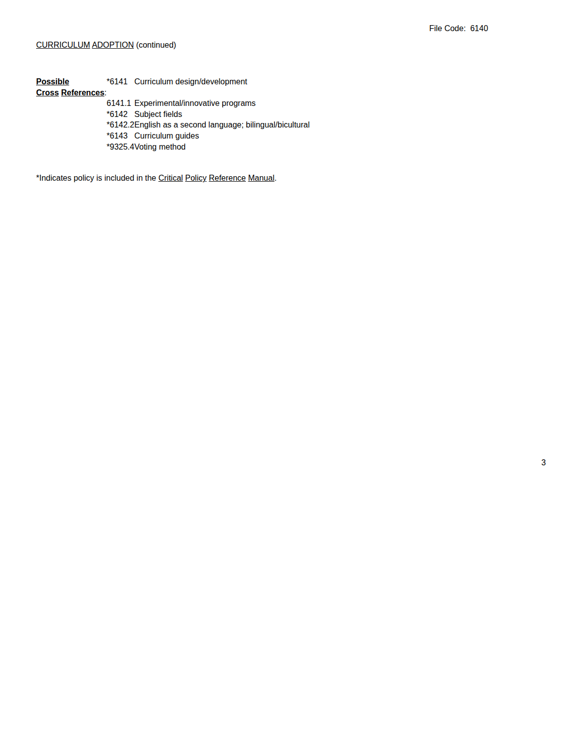File Code: 6140
CURRICULUM ADOPTION (continued)
| Possible Cross References : | *6141 | Curriculum design/development |
| | 6141.1 | Experimental/innovative programs |
| | *6142 | Subject fields |
| | *6142.2 | English as a second language; bilingual/bicultural |
| | *6143 | Curriculum guides |
| | *9325.4 | Voting method |
*Indicates policy is included in the Critical Policy Reference Manual.
3